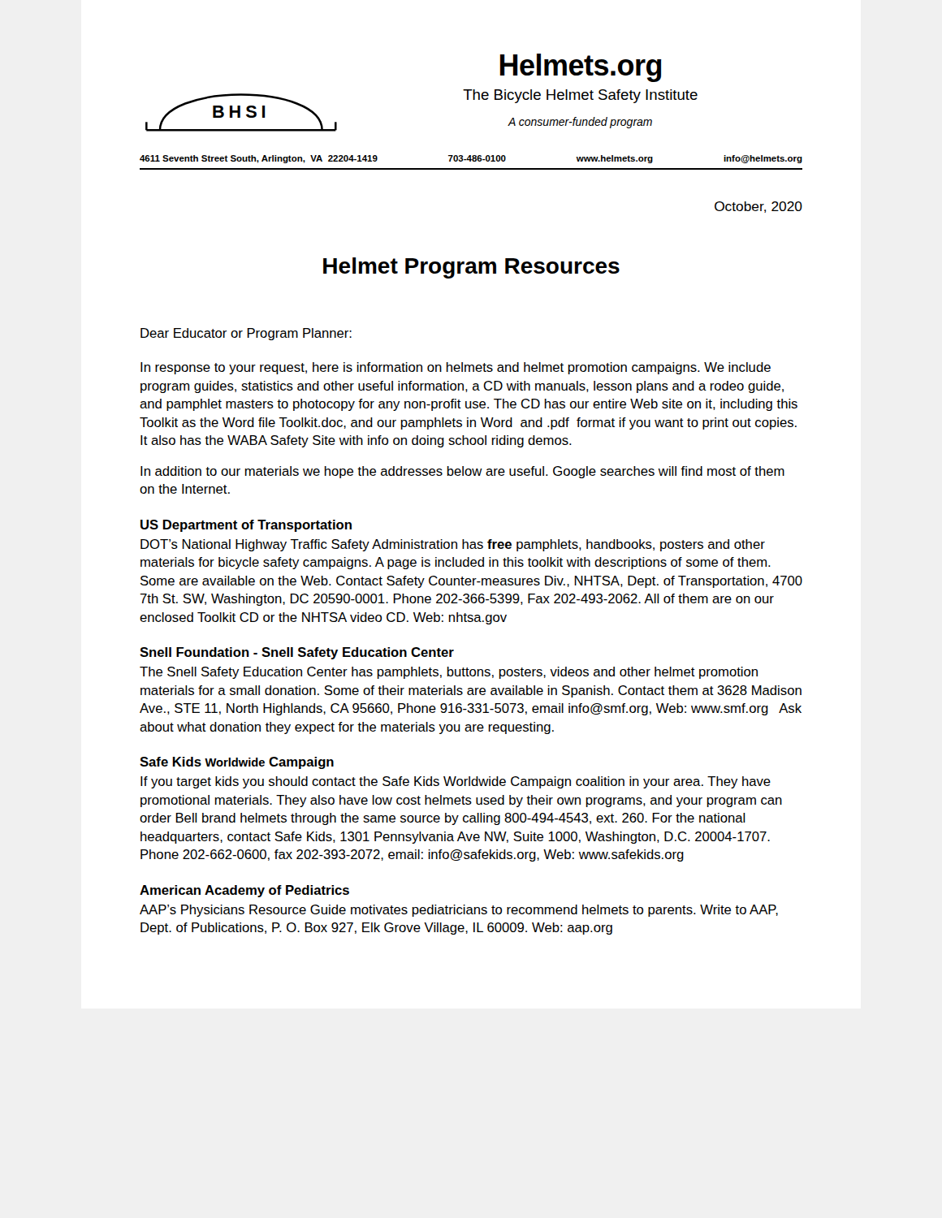BHSI
Helmets.org
The Bicycle Helmet Safety Institute
A consumer-funded program
4611 Seventh Street South, Arlington, VA 22204-1419 703-486-0100 www.helmets.org info@helmets.org
October, 2020
Helmet Program Resources
Dear Educator or Program Planner:
In response to your request, here is information on helmets and helmet promotion campaigns. We include program guides, statistics and other useful information, a CD with manuals, lesson plans and a rodeo guide, and pamphlet masters to photocopy for any non-profit use. The CD has our entire Web site on it, including this Toolkit as the Word file Toolkit.doc, and our pamphlets in Word and .pdf format if you want to print out copies. It also has the WABA Safety Site with info on doing school riding demos.
In addition to our materials we hope the addresses below are useful. Google searches will find most of them on the Internet.
US Department of Transportation
DOT’s National Highway Traffic Safety Administration has free pamphlets, handbooks, posters and other materials for bicycle safety campaigns. A page is included in this toolkit with descriptions of some of them. Some are available on the Web. Contact Safety Counter-measures Div., NHTSA, Dept. of Transportation, 4700 7th St. SW, Washington, DC 20590-0001. Phone 202-366-5399, Fax 202-493-2062. All of them are on our enclosed Toolkit CD or the NHTSA video CD. Web: nhtsa.gov
Snell Foundation - Snell Safety Education Center
The Snell Safety Education Center has pamphlets, buttons, posters, videos and other helmet promotion materials for a small donation. Some of their materials are available in Spanish. Contact them at 3628 Madison Ave., STE 11, North Highlands, CA 95660, Phone 916-331-5073, email info@smf.org, Web: www.smf.org Ask about what donation they expect for the materials you are requesting.
Safe Kids Worldwide Campaign
If you target kids you should contact the Safe Kids Worldwide Campaign coalition in your area. They have promotional materials. They also have low cost helmets used by their own programs, and your program can order Bell brand helmets through the same source by calling 800-494-4543, ext. 260. For the national headquarters, contact Safe Kids, 1301 Pennsylvania Ave NW, Suite 1000, Washington, D.C. 20004-1707. Phone 202-662-0600, fax 202-393-2072, email: info@safekids.org, Web: www.safekids.org
American Academy of Pediatrics
AAP’s Physicians Resource Guide motivates pediatricians to recommend helmets to parents. Write to AAP, Dept. of Publications, P. O. Box 927, Elk Grove Village, IL 60009. Web: aap.org